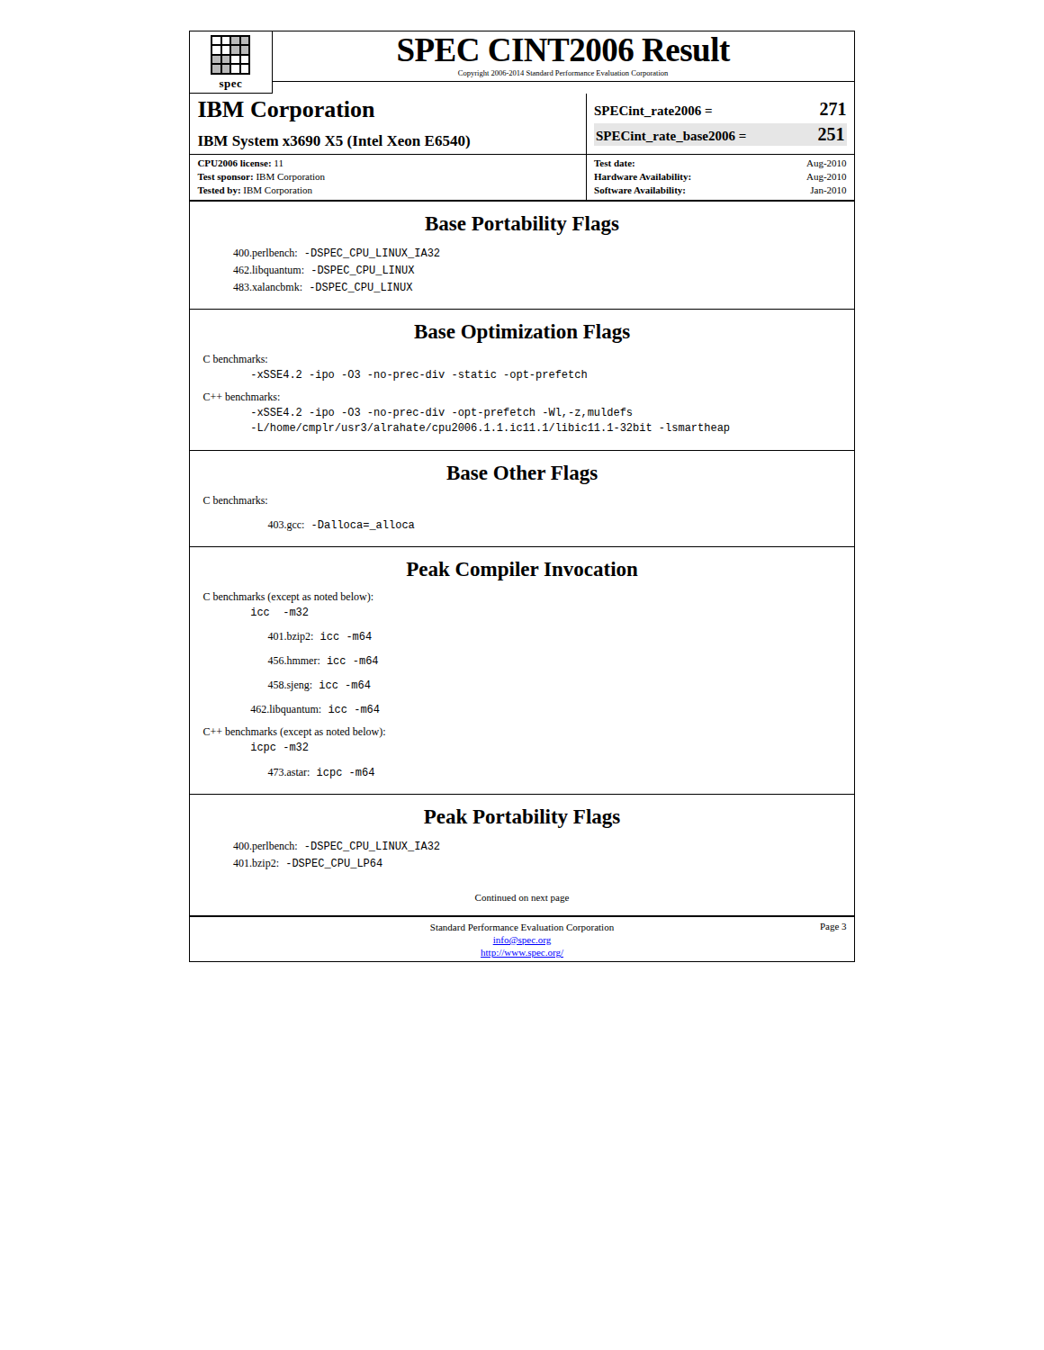spec
SPEC CINT2006 Result
Copyright 2006-2014 Standard Performance Evaluation Corporation
IBM Corporation
IBM System x3690 X5 (Intel Xeon E6540)
SPECint_rate2006 =271
SPECint_rate_base2006 =251
CPU2006 license: 11
Test sponsor: IBM Corporation
Tested by: IBM Corporation
Test date: Aug-2010
Hardware Availability: Aug-2010
Software Availability: Jan-2010
Base Portability Flags
400.perlbench: -DSPEC_CPU_LINUX_IA32
462.libquantum: -DSPEC_CPU_LINUX
483.xalancbmk: -DSPEC_CPU_LINUX
Base Optimization Flags
C benchmarks:
-xSSE4.2 -ipo -O3 -no-prec-div -static -opt-prefetch
C++ benchmarks:
-xSSE4.2 -ipo -O3 -no-prec-div -opt-prefetch -Wl,-z,muldefs
-L/home/cmplr/usr3/alrahate/cpu2006.1.1.ic11.1/libic11.1-32bit -lsmartheap
Base Other Flags
C benchmarks:
403.gcc: -Dalloca=_alloca
Peak Compiler Invocation
C benchmarks (except as noted below):
icc -m32
401.bzip2: icc -m64
456.hmmer: icc -m64
458.sjeng: icc -m64
462.libquantum: icc -m64
C++ benchmarks (except as noted below):
icpc -m32
473.astar: icpc -m64
Peak Portability Flags
400.perlbench: -DSPEC_CPU_LINUX_IA32
401.bzip2: -DSPEC_CPU_LP64
Continued on next page
Standard Performance Evaluation Corporation
info@spec.org
http://www.spec.org/
Page 3